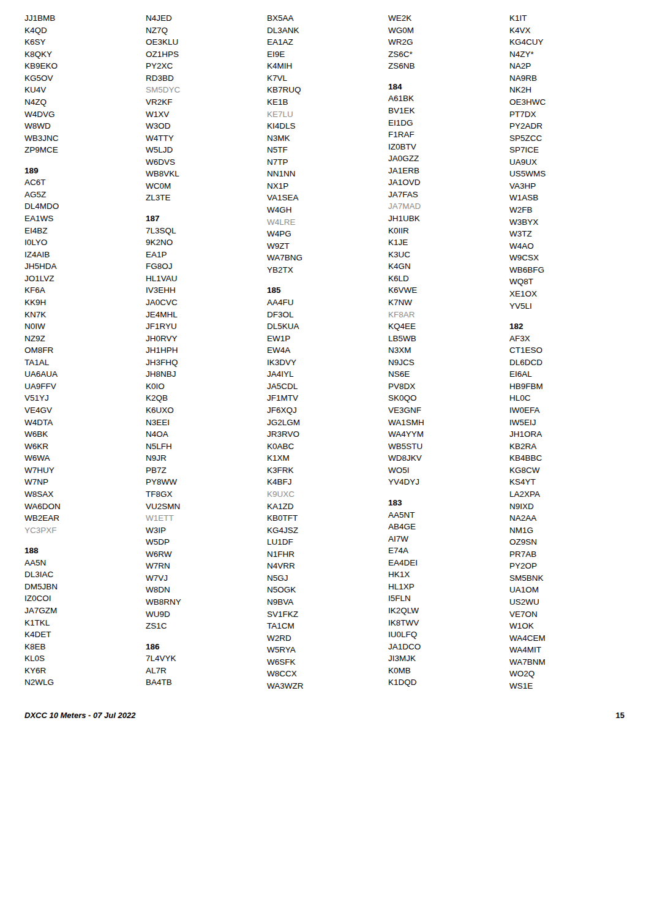JJ1BMB
K4QD
K6SY
K8QKY
KB9EKO
KG5OV
KU4V
N4ZQ
W4DVG
W8WD
WB3JNC
ZP9MCE
189
AC6T
AG5Z
DL4MDO
EA1WS
EI4BZ
I0LYO
IZ4AIB
JH5HDA
JO1LVZ
KF6A
KK9H
KN7K
N0IW
NZ9Z
OM8FR
TA1AL
UA6AUA
UA9FFV
V51YJ
VE4GV
W4DTA
W6BK
W6KR
W6WA
W7HUY
W7NP
W8SAX
WA6DON
WB2EAR
YC3PXF
188
AA5N
DL3IAC
DM5JBN
IZ0COI
JA7GZM
K1TKL
K4DET
K8EB
KL0S
KY6R
N2WLG
N4JED
NZ7Q
OE3KLU
OZ1HPS
PY2XC
RD3BD
SM5DYC
VR2KF
W1XV
W3OD
W4TTY
W5LJD
W6DVS
WB8VKL
WC0M
ZL3TE
187
7L3SQL
9K2NO
EA1P
FG8OJ
HL1VAU
IV3EHH
JA0CVC
JE4MHL
JF1RYU
JH0RVY
JH1HPH
JH3FHQ
JH8NBJ
K0IO
K2QB
K6UXO
N3EEI
N4OA
N5LFH
N9JR
PB7Z
PY8WW
TF8GX
VU2SMN
W1ETT
W3IP
W5DP
W6RW
W7RN
W7VJ
W8DN
WB8RNY
WU9D
ZS1C
186
7L4VYK
AL7R
BA4TB
BX5AA
DL3ANK
EA1AZ
EI9E
K4MIH
K7VL
KB7RUQ
KE1B
KE7LU
KI4DLS
N3MK
N5TF
N7TP
NN1NN
NX1P
VA1SEA
W4GH
W4LRE
W4PG
W9ZT
WA7BNG
YB2TX
185
AA4FU
DF3OL
DL5KUA
EW1P
EW4A
IK3DVY
JA4IYL
JA5CDL
JF1MTV
JF6XQJ
JG2LGM
JR3RVO
K0ABC
K1XM
K3FRK
K4BFJ
K9UXC
KA1ZD
KB0TFT
KG4JSZ
LU1DF
N1FHR
N4VRR
N5GJ
N5OGK
N9BVA
SV1FKZ
TA1CM
W2RD
W5RYA
W6SFK
W8CCX
WA3WZR
WE2K
WG0M
WR2G
ZS6C*
ZS6NB
184
A61BK
BV1EK
EI1DG
F1RAF
IZ0BTV
JA0GZZ
JA1ERB
JA1OVD
JA7FAS
JA7MAD
JH1UBK
K0IIR
K1JE
K3UC
K4GN
K6LD
K6VWE
K7NW
KF8AR
KQ4EE
LB5WB
N3XM
N9JCS
NS6E
PV8DX
SK0QO
VE3GNF
WA1SMH
WA4YYM
WB5STU
WD8JKV
WO5I
YV4DYJ
183
AA5NT
AB4GE
AI7W
E74A
EA4DEI
HK1X
HL1XP
I5FLN
IK2QLW
IK8TWV
IU0LFQ
JA1DCO
JI3MJK
K0MB
K1DQD
K1IT
K4VX
KG4CUY
N4ZY*
NA2P
NA9RB
NK2H
OE3HWC
PT7DX
PY2ADR
SP5ZCC
SP7ICE
UA9UX
US5WMS
VA3HP
W1ASB
W2FB
W3BYX
W3TZ
W4AO
W9CSX
WB6BFG
WQ8T
XE1OX
YV5LI
182
AF3X
CT1ESO
DL6DCD
EI6AL
HB9FBM
HL0C
IW0EFA
IW5EIJ
JH1ORA
KB2RA
KB4BBC
KG8CW
KS4YT
LA2XPA
N9IXD
NA2AA
NM1G
OZ9SN
PR7AB
PY2OP
SM5BNK
UA1OM
US2WU
VE7ON
W1OK
WA4CEM
WA4MIT
WA7BNM
WO2Q
WS1E
DXCC 10 Meters - 07 Jul 2022 15